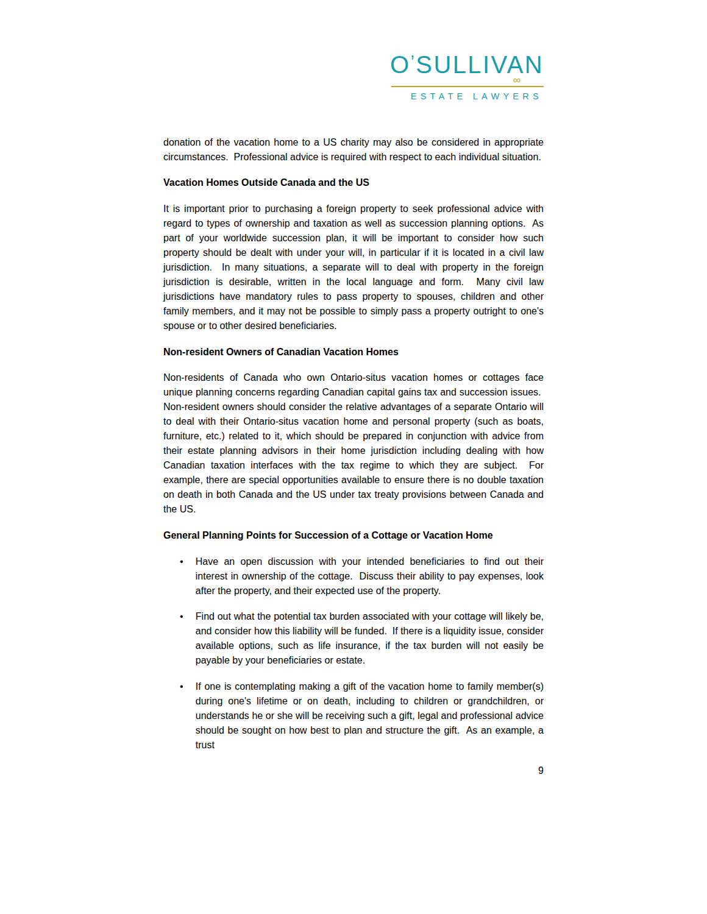O’SULLIVAN
∞
ESTATE LAWYERS
donation of the vacation home to a US charity may also be considered in appropriate circumstances. Professional advice is required with respect to each individual situation.
Vacation Homes Outside Canada and the US
It is important prior to purchasing a foreign property to seek professional advice with regard to types of ownership and taxation as well as succession planning options. As part of your worldwide succession plan, it will be important to consider how such property should be dealt with under your will, in particular if it is located in a civil law jurisdiction. In many situations, a separate will to deal with property in the foreign jurisdiction is desirable, written in the local language and form. Many civil law jurisdictions have mandatory rules to pass property to spouses, children and other family members, and it may not be possible to simply pass a property outright to one's spouse or to other desired beneficiaries.
Non-resident Owners of Canadian Vacation Homes
Non-residents of Canada who own Ontario-situs vacation homes or cottages face unique planning concerns regarding Canadian capital gains tax and succession issues. Non-resident owners should consider the relative advantages of a separate Ontario will to deal with their Ontario-situs vacation home and personal property (such as boats, furniture, etc.) related to it, which should be prepared in conjunction with advice from their estate planning advisors in their home jurisdiction including dealing with how Canadian taxation interfaces with the tax regime to which they are subject. For example, there are special opportunities available to ensure there is no double taxation on death in both Canada and the US under tax treaty provisions between Canada and the US.
General Planning Points for Succession of a Cottage or Vacation Home
Have an open discussion with your intended beneficiaries to find out their interest in ownership of the cottage. Discuss their ability to pay expenses, look after the property, and their expected use of the property.
Find out what the potential tax burden associated with your cottage will likely be, and consider how this liability will be funded. If there is a liquidity issue, consider available options, such as life insurance, if the tax burden will not easily be payable by your beneficiaries or estate.
If one is contemplating making a gift of the vacation home to family member(s) during one's lifetime or on death, including to children or grandchildren, or understands he or she will be receiving such a gift, legal and professional advice should be sought on how best to plan and structure the gift. As an example, a trust
9